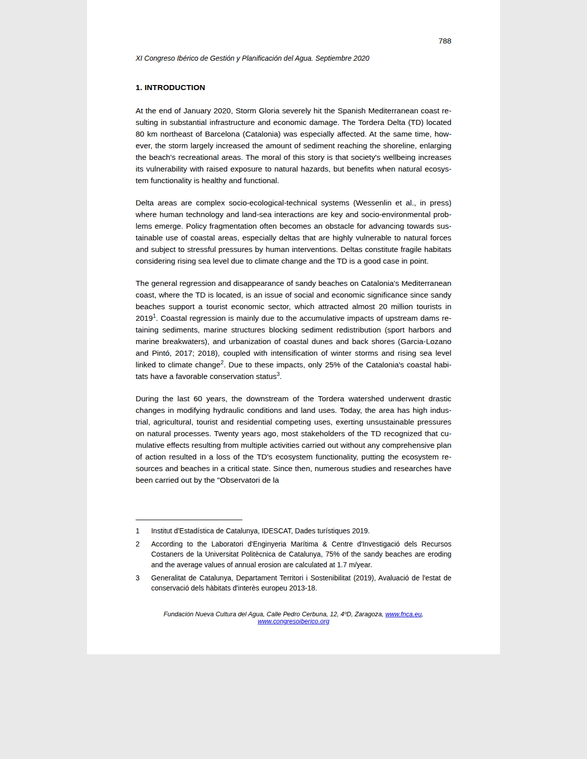788
XI Congreso Ibérico de Gestión y Planificación del Agua. Septiembre 2020
1. INTRODUCTION
At the end of January 2020, Storm Gloria severely hit the Spanish Mediterranean coast resulting in substantial infrastructure and economic damage. The Tordera Delta (TD) located 80 km northeast of Barcelona (Catalonia) was especially affected. At the same time, however, the storm largely increased the amount of sediment reaching the shoreline, enlarging the beach's recreational areas. The moral of this story is that society's wellbeing increases its vulnerability with raised exposure to natural hazards, but benefits when natural ecosystem functionality is healthy and functional.
Delta areas are complex socio-ecological-technical systems (Wessenlin et al., in press) where human technology and land-sea interactions are key and socio-environmental problems emerge. Policy fragmentation often becomes an obstacle for advancing towards sustainable use of coastal areas, especially deltas that are highly vulnerable to natural forces and subject to stressful pressures by human interventions. Deltas constitute fragile habitats considering rising sea level due to climate change and the TD is a good case in point.
The general regression and disappearance of sandy beaches on Catalonia's Mediterranean coast, where the TD is located, is an issue of social and economic significance since sandy beaches support a tourist economic sector, which attracted almost 20 million tourists in 20191. Coastal regression is mainly due to the accumulative impacts of upstream dams retaining sediments, marine structures blocking sediment redistribution (sport harbors and marine breakwaters), and urbanization of coastal dunes and back shores (Garcia-Lozano and Pintó, 2017; 2018), coupled with intensification of winter storms and rising sea level linked to climate change2. Due to these impacts, only 25% of the Catalonia's coastal habitats have a favorable conservation status3.
During the last 60 years, the downstream of the Tordera watershed underwent drastic changes in modifying hydraulic conditions and land uses. Today, the area has high industrial, agricultural, tourist and residential competing uses, exerting unsustainable pressures on natural processes. Twenty years ago, most stakeholders of the TD recognized that cumulative effects resulting from multiple activities carried out without any comprehensive plan of action resulted in a loss of the TD's ecosystem functionality, putting the ecosystem resources and beaches in a critical state. Since then, numerous studies and researches have been carried out by the "Observatori de la
1
Institut d'Estadística de Catalunya, IDESCAT, Dades turístiques 2019.
2
According to the Laboratori d'Enginyeria Marítima & Centre d'Investigació dels Recursos Costaners de la Universitat Politècnica de Catalunya, 75% of the sandy beaches are eroding and the average values of annual erosion are calculated at 1.7 m/year.
3
Generalitat de Catalunya, Departament Territori i Sostenibilitat (2019), Avaluació de l'estat de conservació dels hàbitats d'interès europeu 2013-18.
Fundación Nueva Cultura del Agua, Calle Pedro Cerbuna, 12, 4ºD, Zaragoza, www.fnca.eu, www.congresoiberico.org